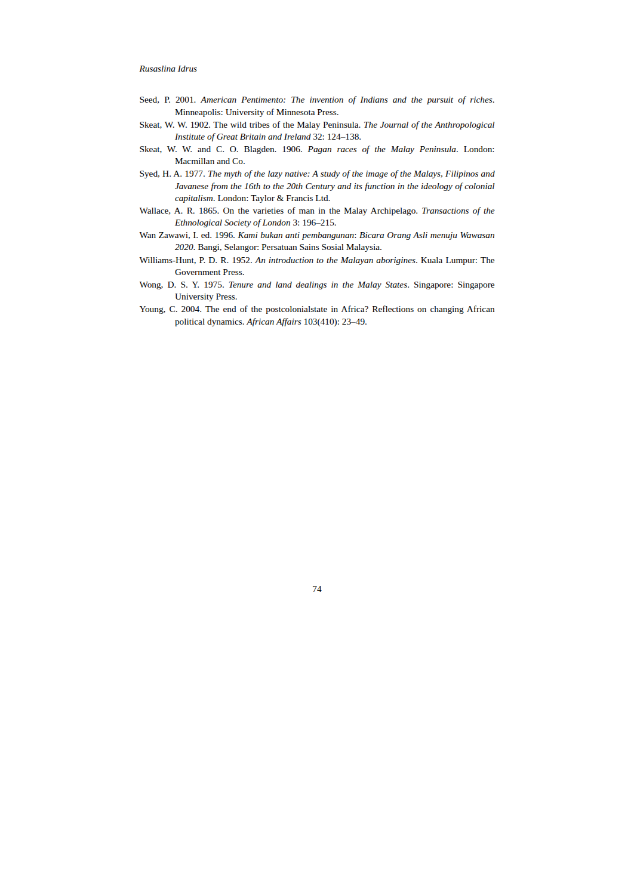Rusaslina Idrus
Seed, P. 2001. American Pentimento: The invention of Indians and the pursuit of riches. Minneapolis: University of Minnesota Press.
Skeat, W. W. 1902. The wild tribes of the Malay Peninsula. The Journal of the Anthropological Institute of Great Britain and Ireland 32: 124–138.
Skeat, W. W. and C. O. Blagden. 1906. Pagan races of the Malay Peninsula. London: Macmillan and Co.
Syed, H. A. 1977. The myth of the lazy native: A study of the image of the Malays, Filipinos and Javanese from the 16th to the 20th Century and its function in the ideology of colonial capitalism. London: Taylor & Francis Ltd.
Wallace, A. R. 1865. On the varieties of man in the Malay Archipelago. Transactions of the Ethnological Society of London 3: 196–215.
Wan Zawawi, I. ed. 1996. Kami bukan anti pembangunan: Bicara Orang Asli menuju Wawasan 2020. Bangi, Selangor: Persatuan Sains Sosial Malaysia.
Williams-Hunt, P. D. R. 1952. An introduction to the Malayan aborigines. Kuala Lumpur: The Government Press.
Wong, D. S. Y. 1975. Tenure and land dealings in the Malay States. Singapore: Singapore University Press.
Young, C. 2004. The end of the postcolonialstate in Africa? Reflections on changing African political dynamics. African Affairs 103(410): 23–49.
74